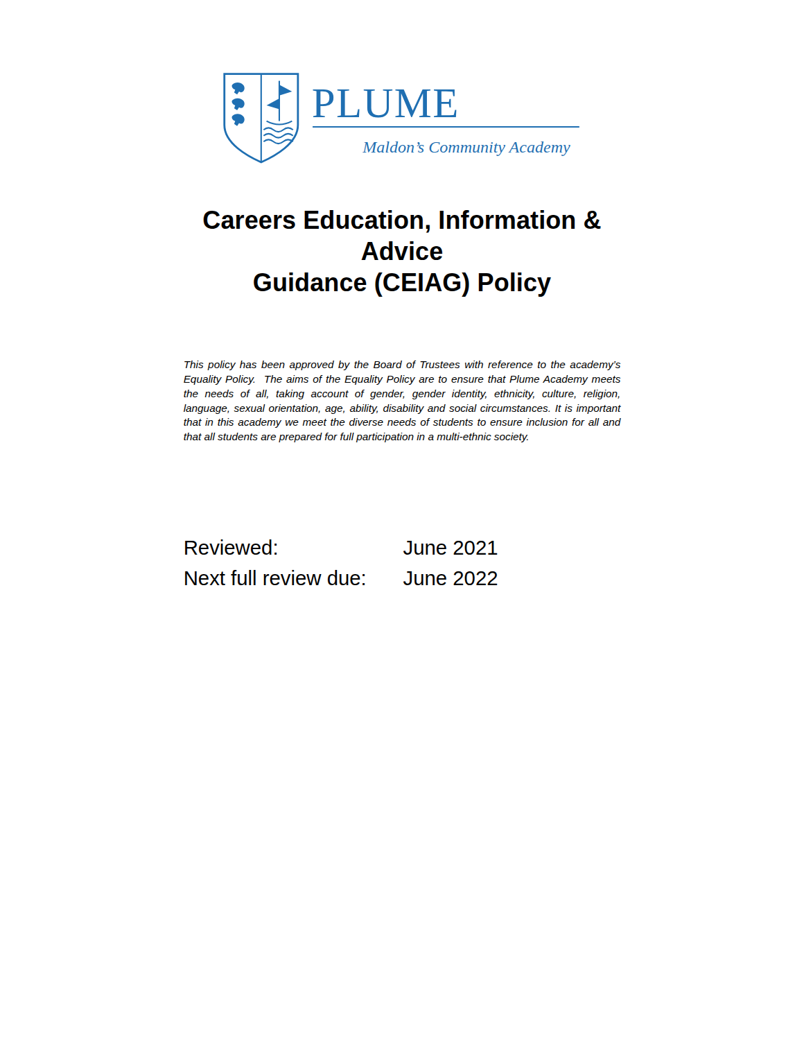PLUME Maldon’s Community Academy
Careers Education, Information & Advice
Guidance (CEIAG) Policy
This policy has been approved by the Board of Trustees with reference to the academy’s Equality Policy. The aims of the Equality Policy are to ensure that Plume Academy meets the needs of all, taking account of gender, gender identity, ethnicity, culture, religion, language, sexual orientation, age, ability, disability and social circumstances. It is important that in this academy we meet the diverse needs of students to ensure inclusion for all and that all students are prepared for full participation in a multi-ethnic society.
| Reviewed: | June 2021 |
| Next full review due: | June 2022 |